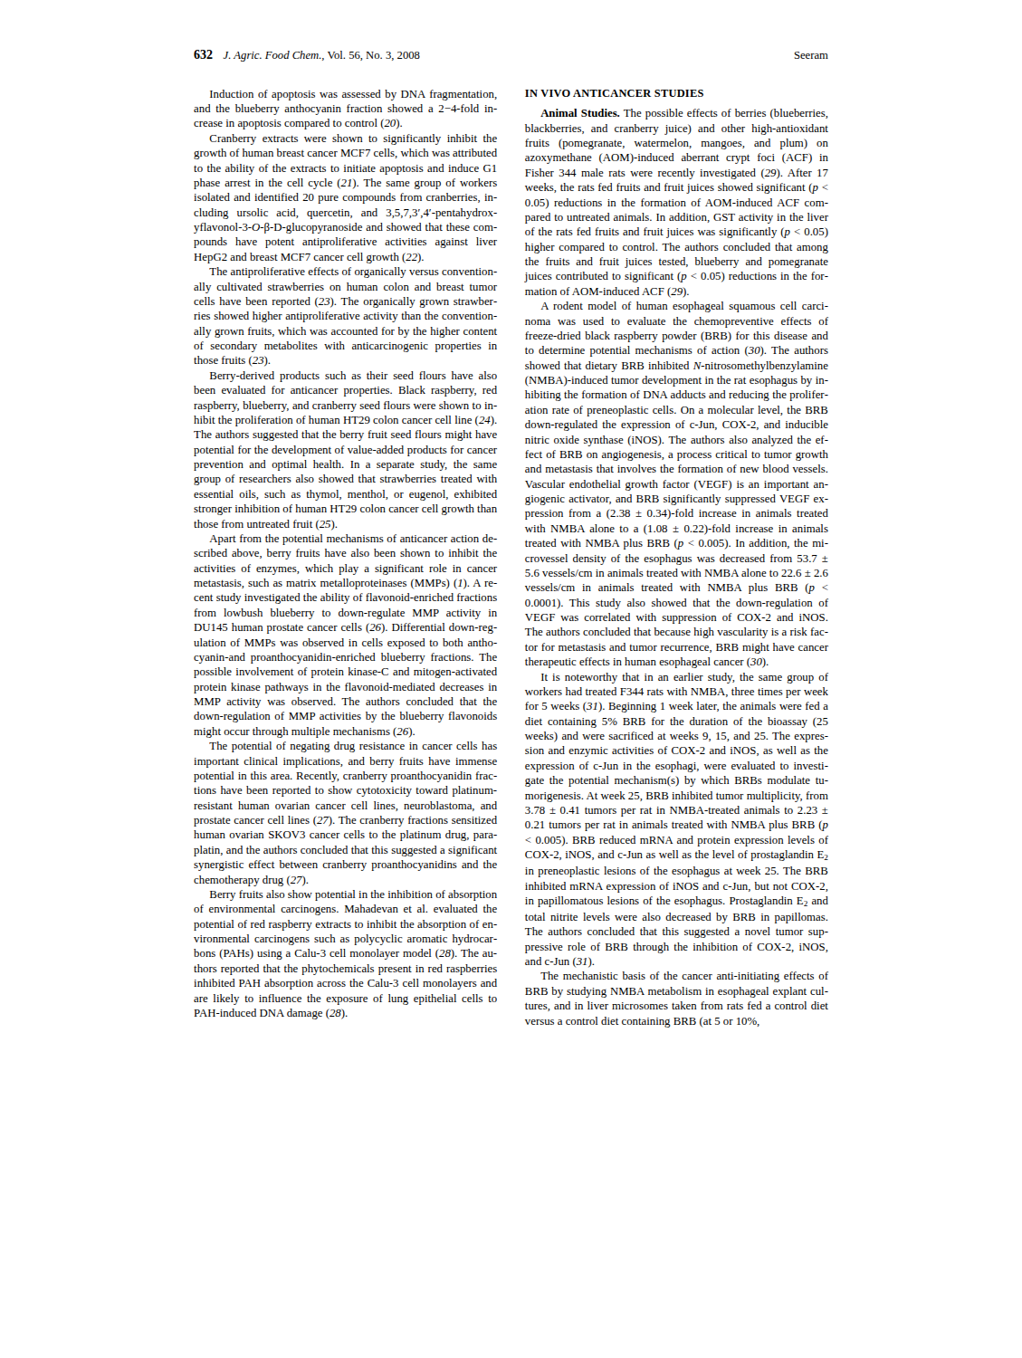632 J. Agric. Food Chem., Vol. 56, No. 3, 2008
Seeram
Induction of apoptosis was assessed by DNA fragmentation, and the blueberry anthocyanin fraction showed a 2−4-fold increase in apoptosis compared to control (20).
Cranberry extracts were shown to significantly inhibit the growth of human breast cancer MCF7 cells, which was attributed to the ability of the extracts to initiate apoptosis and induce G1 phase arrest in the cell cycle (21). The same group of workers isolated and identified 20 pure compounds from cranberries, including ursolic acid, quercetin, and 3,5,7,3′,4′-pentahydroxyflavonol-3-O-β-D-glucopyranoside and showed that these compounds have potent antiproliferative activities against liver HepG2 and breast MCF7 cancer cell growth (22).
The antiproliferative effects of organically versus conventionally cultivated strawberries on human colon and breast tumor cells have been reported (23). The organically grown strawberries showed higher antiproliferative activity than the conventionally grown fruits, which was accounted for by the higher content of secondary metabolites with anticarcinogenic properties in those fruits (23).
Berry-derived products such as their seed flours have also been evaluated for anticancer properties. Black raspberry, red raspberry, blueberry, and cranberry seed flours were shown to inhibit the proliferation of human HT29 colon cancer cell line (24). The authors suggested that the berry fruit seed flours might have potential for the development of value-added products for cancer prevention and optimal health. In a separate study, the same group of researchers also showed that strawberries treated with essential oils, such as thymol, menthol, or eugenol, exhibited stronger inhibition of human HT29 colon cancer cell growth than those from untreated fruit (25).
Apart from the potential mechanisms of anticancer action described above, berry fruits have also been shown to inhibit the activities of enzymes, which play a significant role in cancer metastasis, such as matrix metalloproteinases (MMPs) (1). A recent study investigated the ability of flavonoid-enriched fractions from lowbush blueberry to down-regulate MMP activity in DU145 human prostate cancer cells (26). Differential down-regulation of MMPs was observed in cells exposed to both anthocyanin-and proanthocyanidin-enriched blueberry fractions. The possible involvement of protein kinase-C and mitogen-activated protein kinase pathways in the flavonoid-mediated decreases in MMP activity was observed. The authors concluded that the down-regulation of MMP activities by the blueberry flavonoids might occur through multiple mechanisms (26).
The potential of negating drug resistance in cancer cells has important clinical implications, and berry fruits have immense potential in this area. Recently, cranberry proanthocyanidin fractions have been reported to show cytotoxicity toward platinum-resistant human ovarian cancer cell lines, neuroblastoma, and prostate cancer cell lines (27). The cranberry fractions sensitized human ovarian SKOV3 cancer cells to the platinum drug, paraplatin, and the authors concluded that this suggested a significant synergistic effect between cranberry proanthocyanidins and the chemotherapy drug (27).
Berry fruits also show potential in the inhibition of absorption of environmental carcinogens. Mahadevan et al. evaluated the potential of red raspberry extracts to inhibit the absorption of environmental carcinogens such as polycyclic aromatic hydrocarbons (PAHs) using a Calu-3 cell monolayer model (28). The authors reported that the phytochemicals present in red raspberries inhibited PAH absorption across the Calu-3 cell monolayers and are likely to influence the exposure of lung epithelial cells to PAH-induced DNA damage (28).
In Vivo Anticancer Studies
Animal Studies. The possible effects of berries (blueberries, blackberries, and cranberry juice) and other high-antioxidant fruits (pomegranate, watermelon, mangoes, and plum) on azoxymethane (AOM)-induced aberrant crypt foci (ACF) in Fisher 344 male rats were recently investigated (29). After 17 weeks, the rats fed fruits and fruit juices showed significant (p < 0.05) reductions in the formation of AOM-induced ACF compared to untreated animals. In addition, GST activity in the liver of the rats fed fruits and fruit juices was significantly (p < 0.05) higher compared to control. The authors concluded that among the fruits and fruit juices tested, blueberry and pomegranate juices contributed to significant (p < 0.05) reductions in the formation of AOM-induced ACF (29).
A rodent model of human esophageal squamous cell carcinoma was used to evaluate the chemopreventive effects of freeze-dried black raspberry powder (BRB) for this disease and to determine potential mechanisms of action (30). The authors showed that dietary BRB inhibited N-nitrosomethylbenzylamine (NMBA)-induced tumor development in the rat esophagus by inhibiting the formation of DNA adducts and reducing the proliferation rate of preneoplastic cells. On a molecular level, the BRB down-regulated the expression of c-Jun, COX-2, and inducible nitric oxide synthase (iNOS). The authors also analyzed the effect of BRB on angiogenesis, a process critical to tumor growth and metastasis that involves the formation of new blood vessels. Vascular endothelial growth factor (VEGF) is an important angiogenic activator, and BRB significantly suppressed VEGF expression from a (2.38 ± 0.34)-fold increase in animals treated with NMBA alone to a (1.08 ± 0.22)-fold increase in animals treated with NMBA plus BRB (p < 0.005). In addition, the microvessel density of the esophagus was decreased from 53.7 ± 5.6 vessels/cm in animals treated with NMBA alone to 22.6 ± 2.6 vessels/cm in animals treated with NMBA plus BRB (p < 0.0001). This study also showed that the down-regulation of VEGF was correlated with suppression of COX-2 and iNOS. The authors concluded that because high vascularity is a risk factor for metastasis and tumor recurrence, BRB might have cancer therapeutic effects in human esophageal cancer (30).
It is noteworthy that in an earlier study, the same group of workers had treated F344 rats with NMBA, three times per week for 5 weeks (31). Beginning 1 week later, the animals were fed a diet containing 5% BRB for the duration of the bioassay (25 weeks) and were sacrificed at weeks 9, 15, and 25. The expression and enzymic activities of COX-2 and iNOS, as well as the expression of c-Jun in the esophagi, were evaluated to investigate the potential mechanism(s) by which BRBs modulate tumorigenesis. At week 25, BRB inhibited tumor multiplicity, from 3.78 ± 0.41 tumors per rat in NMBA-treated animals to 2.23 ± 0.21 tumors per rat in animals treated with NMBA plus BRB (p < 0.005). BRB reduced mRNA and protein expression levels of COX-2, iNOS, and c-Jun as well as the level of prostaglandin E2 in preneoplastic lesions of the esophagus at week 25. The BRB inhibited mRNA expression of iNOS and c-Jun, but not COX-2, in papillomatous lesions of the esophagus. Prostaglandin E2 and total nitrite levels were also decreased by BRB in papillomas. The authors concluded that this suggested a novel tumor suppressive role of BRB through the inhibition of COX-2, iNOS, and c-Jun (31).
The mechanistic basis of the cancer anti-initiating effects of BRB by studying NMBA metabolism in esophageal explant cultures, and in liver microsomes taken from rats fed a control diet versus a control diet containing BRB (at 5 or 10%,